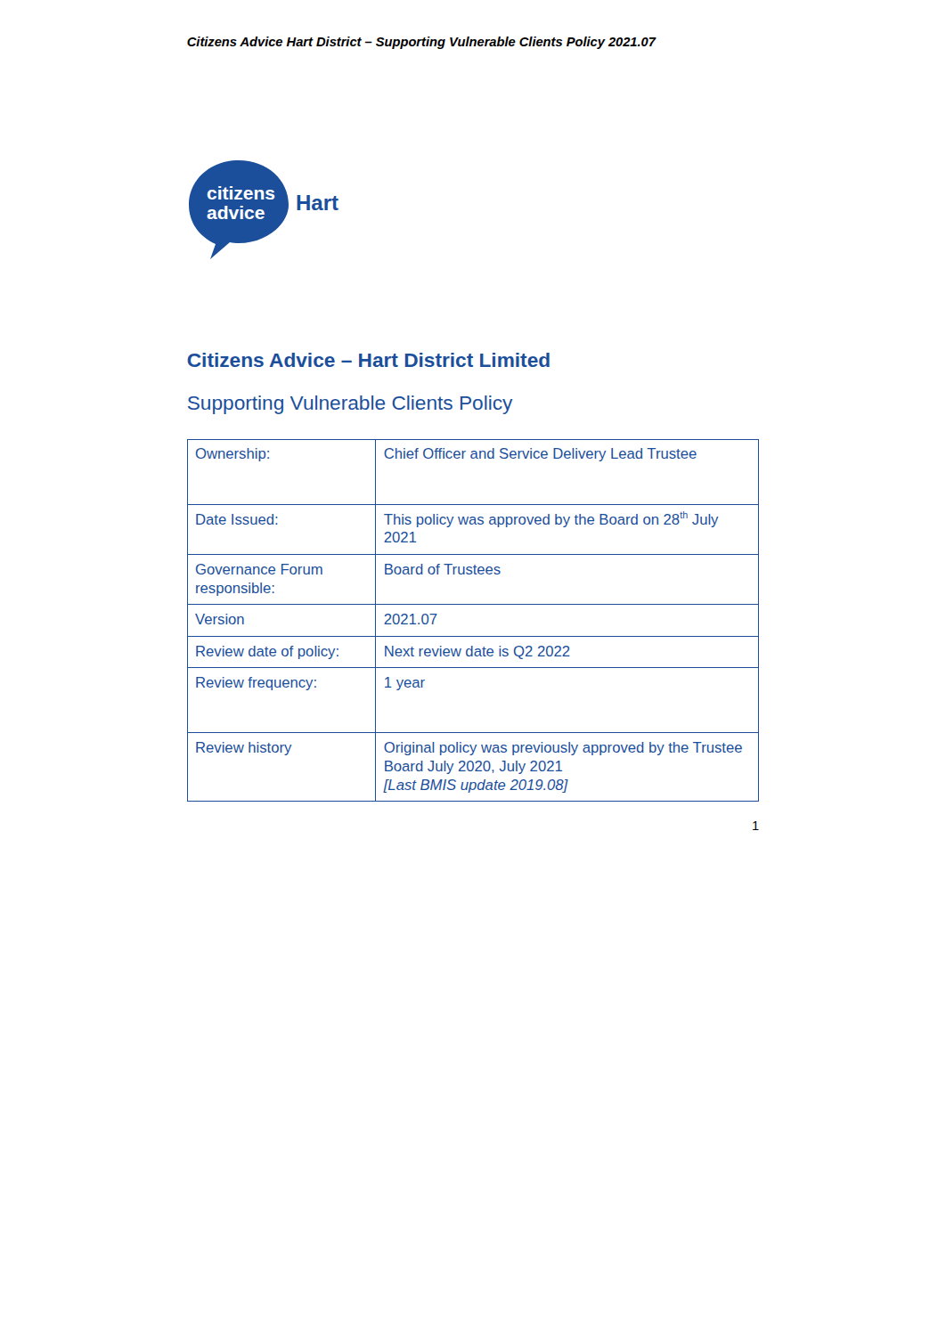Citizens Advice Hart District – Supporting Vulnerable Clients Policy 2021.07
citizens advice Hart
Citizens Advice – Hart District Limited
Supporting Vulnerable Clients Policy
| Ownership: | Chief Officer and Service Delivery Lead Trustee |
| Date Issued: | This policy was approved by the Board on 28 th July 2021 |
| Governance Forum responsible: | Board of Trustees |
| Version | 2021.07 |
| Review date of policy: | Next review date is Q2 2022 |
| Review frequency: | 1 year |
| Review history | Original policy was previously approved by the Trustee Board July 2020, July 2021 [Last BMIS update 2019.08] |
1